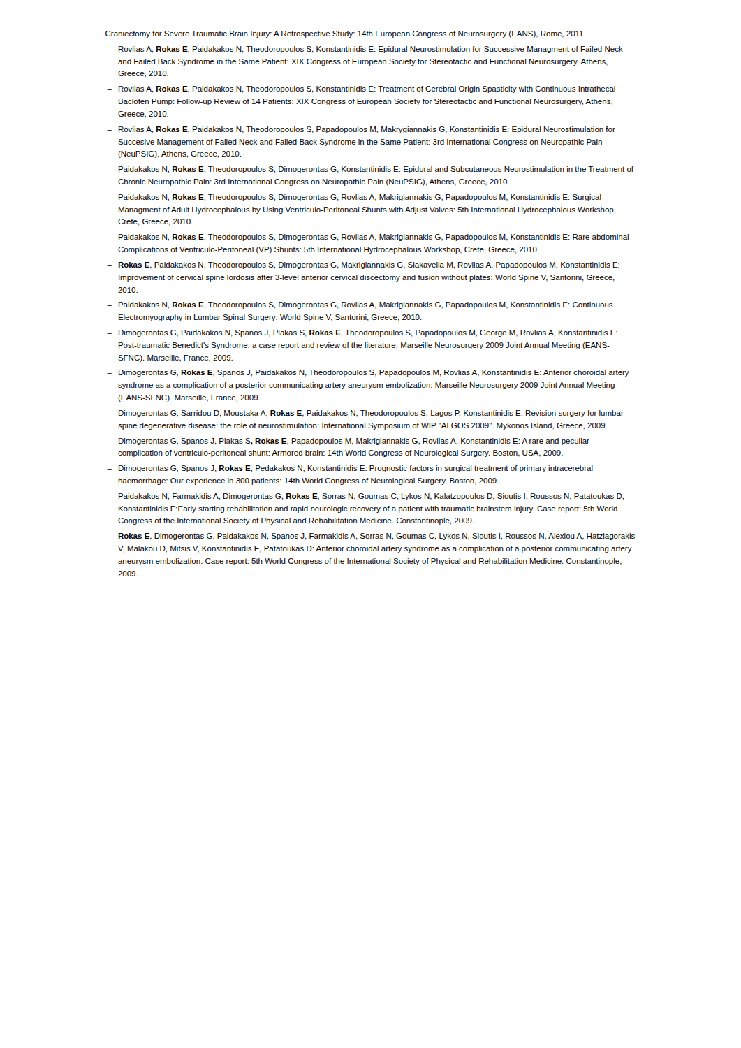Craniectomy for Severe Traumatic Brain Injury: A Retrospective Study: 14th European Congress of Neurosurgery (EANS), Rome, 2011.
Rovlias A, Rokas E, Paidakakos N, Theodoropoulos S, Konstantinidis E: Epidural Neurostimulation for Successive Managment of Failed Neck and Failed Back Syndrome in the Same Patient: XIX Congress of European Society for Stereotactic and Functional Neurosurgery, Athens, Greece, 2010.
Rovlias A, Rokas E, Paidakakos N, Theodoropoulos S, Konstantinidis E: Treatment of Cerebral Origin Spasticity with Continuous Intrathecal Baclofen Pump: Follow-up Review of 14 Patients: XIX Congress of European Society for Stereotactic and Functional Neurosurgery, Athens, Greece, 2010.
Rovlias A, Rokas E, Paidakakos N, Theodoropoulos S, Papadopoulos M, Makrygiannakis G, Konstantinidis E: Epidural Neurostimulation for Succesive Management of Failed Neck and Failed Back Syndrome in the Same Patient: 3rd International Congress on Neuropathic Pain (NeuPSIG), Athens, Greece, 2010.
Paidakakos N, Rokas E, Theodoropoulos S, Dimogerontas G, Konstantinidis E: Epidural and Subcutaneous Neurostimulation in the Treatment of Chronic Neuropathic Pain: 3rd International Congress on Neuropathic Pain (NeuPSIG), Athens, Greece, 2010.
Paidakakos N, Rokas E, Theodoropoulos S, Dimogerontas G, Rovlias A, Makrigiannakis G, Papadopoulos M, Konstantinidis E: Surgical Managment of Adult Hydrocephalous by Using Ventriculo-Peritoneal Shunts with Adjust Valves: 5th International Hydrocephalous Workshop, Crete, Greece, 2010.
Paidakakos N, Rokas E, Theodoropoulos S, Dimogerontas G, Rovlias A, Makrigiannakis G, Papadopoulos M, Konstantinidis E: Rare abdominal Complications of Ventriculo-Peritoneal (VP) Shunts: 5th International Hydrocephalous Workshop, Crete, Greece, 2010.
Rokas E, Paidakakos N, Theodoropoulos S, Dimogerontas G, Makrigiannakis G, Siakavella M, Rovlias A, Papadopoulos M, Konstantinidis E: Improvement of cervical spine lordosis after 3-level anterior cervical discectomy and fusion without plates: World Spine V, Santorini, Greece, 2010.
Paidakakos N, Rokas E, Theodoropoulos S, Dimogerontas G, Rovlias A, Makrigiannakis G, Papadopoulos M, Konstantinidis E: Continuous Electromyography in Lumbar Spinal Surgery: World Spine V, Santorini, Greece, 2010.
Dimogerontas G, Paidakakos N, Spanos J, Plakas S, Rokas E, Theodoropoulos S, Papadopoulos M, George M, Rovlias A, Konstantinidis E: Post-traumatic Benedict's Syndrome: a case report and review of the literature: Marseille Neurosurgery 2009 Joint Annual Meeting (EANS-SFNC). Marseille, France, 2009.
Dimogerontas G, Rokas E, Spanos J, Paidakakos N, Theodoropoulos S, Papadopoulos M, Rovlias A, Konstantinidis E: Anterior choroidal artery syndrome as a complication of a posterior communicating artery aneurysm embolization: Marseille Neurosurgery 2009 Joint Annual Meeting (EANS-SFNC). Marseille, France, 2009.
Dimogerontas G, Sarridou D, Moustaka A, Rokas E, Paidakakos N, Theodoropoulos S, Lagos P, Konstantinidis E: Revision surgery for lumbar spine degenerative disease: the role of neurostimulation: International Symposium of WIP "ALGOS 2009". Mykonos Island, Greece, 2009.
Dimogerontas G, Spanos J, Plakas S, Rokas E, Papadopoulos M, Makrigiannakis G, Rovlias A, Konstantinidis E: A rare and peculiar complication of ventriculo-peritoneal shunt: Armored brain: 14th World Congress of Neurological Surgery. Boston, USA, 2009.
Dimogerontas G, Spanos J, Rokas E, Pedakakos N, Konstantinidis E: Prognostic factors in surgical treatment of primary intracerebral haemorrhage: Our experience in 300 patients: 14th World Congress of Neurological Surgery. Boston, 2009.
Paidakakos N, Farmakidis A, Dimogerontas G, Rokas E, Sorras N, Goumas C, Lykos N, Kalatzopoulos D, Sioutis I, Roussos N, Patatoukas D, Konstantinidis E:Early starting rehabilitation and rapid neurologic recovery of a patient with traumatic brainstem injury. Case report: 5th World Congress of the International Society of Physical and Rehabilitation Medicine. Constantinople, 2009.
Rokas E, Dimogerontas G, Paidakakos N, Spanos J, Farmakidis A, Sorras N, Goumas C, Lykos N, Sioutis I, Roussos N, Alexiou A, Hatziagorakis V, Malakou D, Mitsis V, Konstantinidis E, Patatoukas D: Anterior choroidal artery syndrome as a complication of a posterior communicating artery aneurysm embolization. Case report: 5th World Congress of the International Society of Physical and Rehabilitation Medicine. Constantinople, 2009.